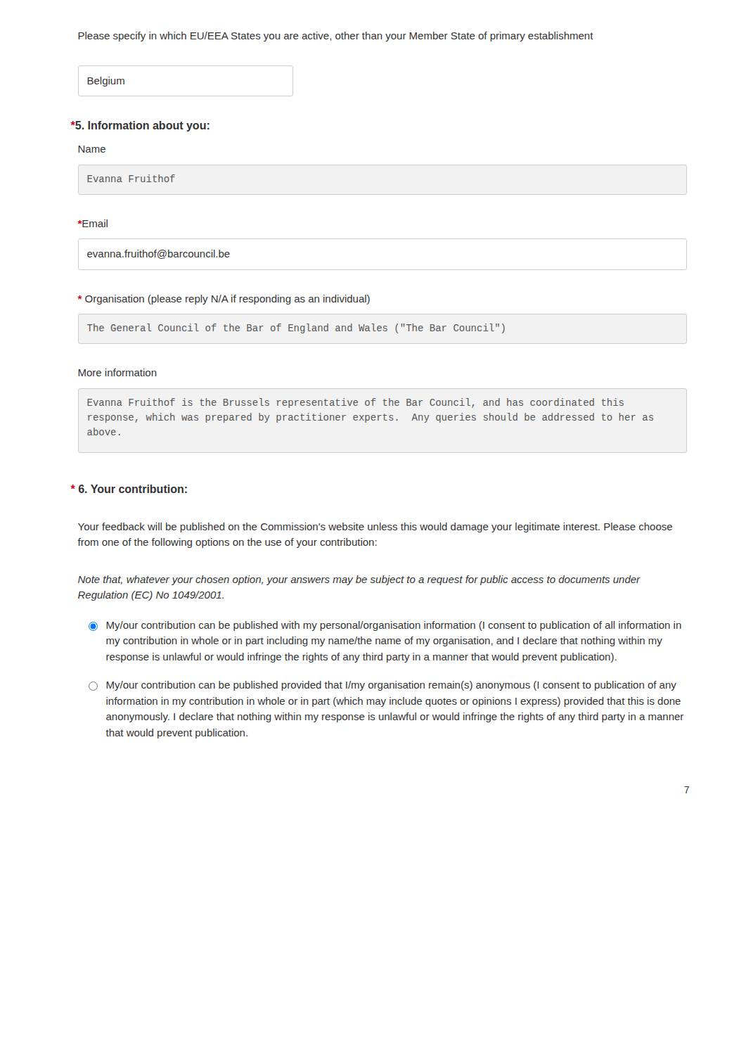Please specify in which EU/EEA States you are active, other than your Member State of primary establishment
Belgium
*5. Information about you:
Name
Evanna Fruithof
*Email
evanna.fruithof@barcouncil.be
* Organisation (please reply N/A if responding as an individual)
The General Council of the Bar of England and Wales ("The Bar Council")
More information
Evanna Fruithof is the Brussels representative of the Bar Council, and has coordinated this response, which was prepared by practitioner experts. Any queries should be addressed to her as above.
* 6. Your contribution:
Your feedback will be published on the Commission's website unless this would damage your legitimate interest. Please choose from one of the following options on the use of your contribution:
Note that, whatever your chosen option, your answers may be subject to a request for public access to documents under Regulation (EC) No 1049/2001.
My/our contribution can be published with my personal/organisation information (I consent to publication of all information in my contribution in whole or in part including my name/the name of my organisation, and I declare that nothing within my response is unlawful or would infringe the rights of any third party in a manner that would prevent publication).
My/our contribution can be published provided that I/my organisation remain(s) anonymous (I consent to publication of any information in my contribution in whole or in part (which may include quotes or opinions I express) provided that this is done anonymously. I declare that nothing within my response is unlawful or would infringe the rights of any third party in a manner that would prevent publication.
7